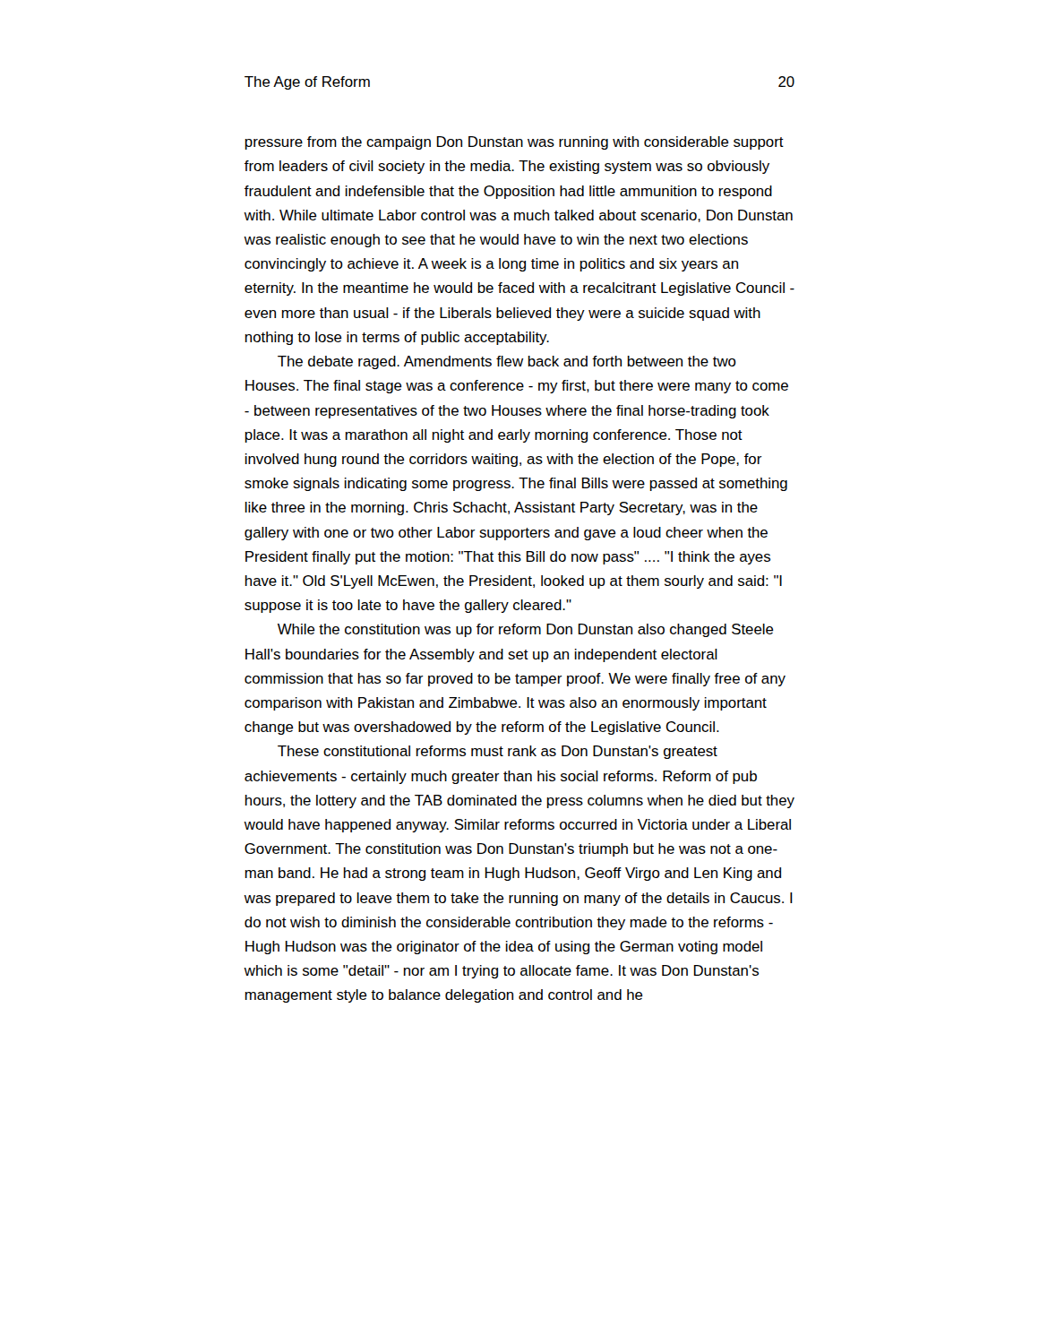The Age of Reform 20
pressure from the campaign Don Dunstan was running with considerable support from leaders of civil society in the media. The existing system was so obviously fraudulent and indefensible that the Opposition had little ammunition to respond with. While ultimate Labor control was a much talked about scenario, Don Dunstan was realistic enough to see that he would have to win the next two elections convincingly to achieve it. A week is a long time in politics and six years an eternity. In the meantime he would be faced with a recalcitrant Legislative Council - even more than usual - if the Liberals believed they were a suicide squad with nothing to lose in terms of public acceptability.
The debate raged. Amendments flew back and forth between the two Houses. The final stage was a conference - my first, but there were many to come - between representatives of the two Houses where the final horse-trading took place. It was a marathon all night and early morning conference. Those not involved hung round the corridors waiting, as with the election of the Pope, for smoke signals indicating some progress. The final Bills were passed at something like three in the morning. Chris Schacht, Assistant Party Secretary, was in the gallery with one or two other Labor supporters and gave a loud cheer when the President finally put the motion: "That this Bill do now pass" .... "I think the ayes have it." Old S'Lyell McEwen, the President, looked up at them sourly and said: "I suppose it is too late to have the gallery cleared."
While the constitution was up for reform Don Dunstan also changed Steele Hall's boundaries for the Assembly and set up an independent electoral commission that has so far proved to be tamper proof. We were finally free of any comparison with Pakistan and Zimbabwe. It was also an enormously important change but was overshadowed by the reform of the Legislative Council.
These constitutional reforms must rank as Don Dunstan's greatest achievements - certainly much greater than his social reforms. Reform of pub hours, the lottery and the TAB dominated the press columns when he died but they would have happened anyway. Similar reforms occurred in Victoria under a Liberal Government. The constitution was Don Dunstan's triumph but he was not a one-man band. He had a strong team in Hugh Hudson, Geoff Virgo and Len King and was prepared to leave them to take the running on many of the details in Caucus. I do not wish to diminish the considerable contribution they made to the reforms - Hugh Hudson was the originator of the idea of using the German voting model which is some "detail" - nor am I trying to allocate fame. It was Don Dunstan's management style to balance delegation and control and he